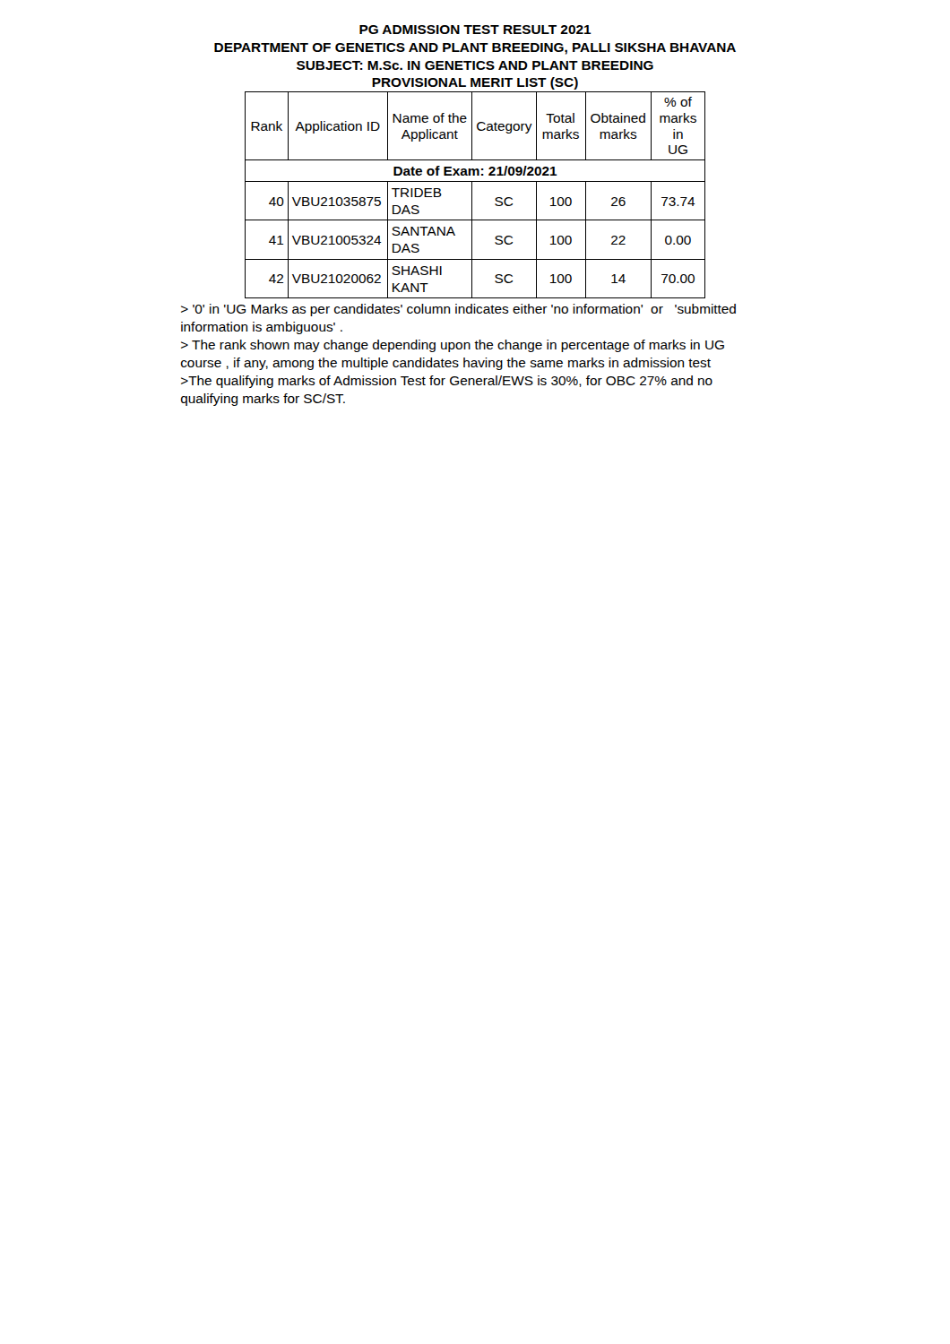PG ADMISSION TEST RESULT 2021
DEPARTMENT OF GENETICS AND PLANT BREEDING, PALLI SIKSHA BHAVANA
SUBJECT: M.Sc. IN GENETICS AND PLANT BREEDING
PROVISIONAL MERIT LIST (SC)
| Date of Exam: 21/09/2021 |
| Rank | Application ID | Name of the Applicant | Category | Total marks | Obtained marks | % of marks in UG |
| 40 | VBU21035875 | TRIDEB DAS | SC | 100 | 26 | 73.74 |
| 41 | VBU21005324 | SANTANA DAS | SC | 100 | 22 | 0.00 |
| 42 | VBU21020062 | SHASHI KANT | SC | 100 | 14 | 70.00 |
> '0' in 'UG Marks as per candidates' column indicates either 'no information' or 'submitted information is ambiguous' .
> The rank shown may change depending upon the change in percentage of marks in UG course , if any, among the multiple candidates having the same marks in admission test
>The qualifying marks of Admission Test for General/EWS is 30%, for OBC 27% and no qualifying marks for SC/ST.